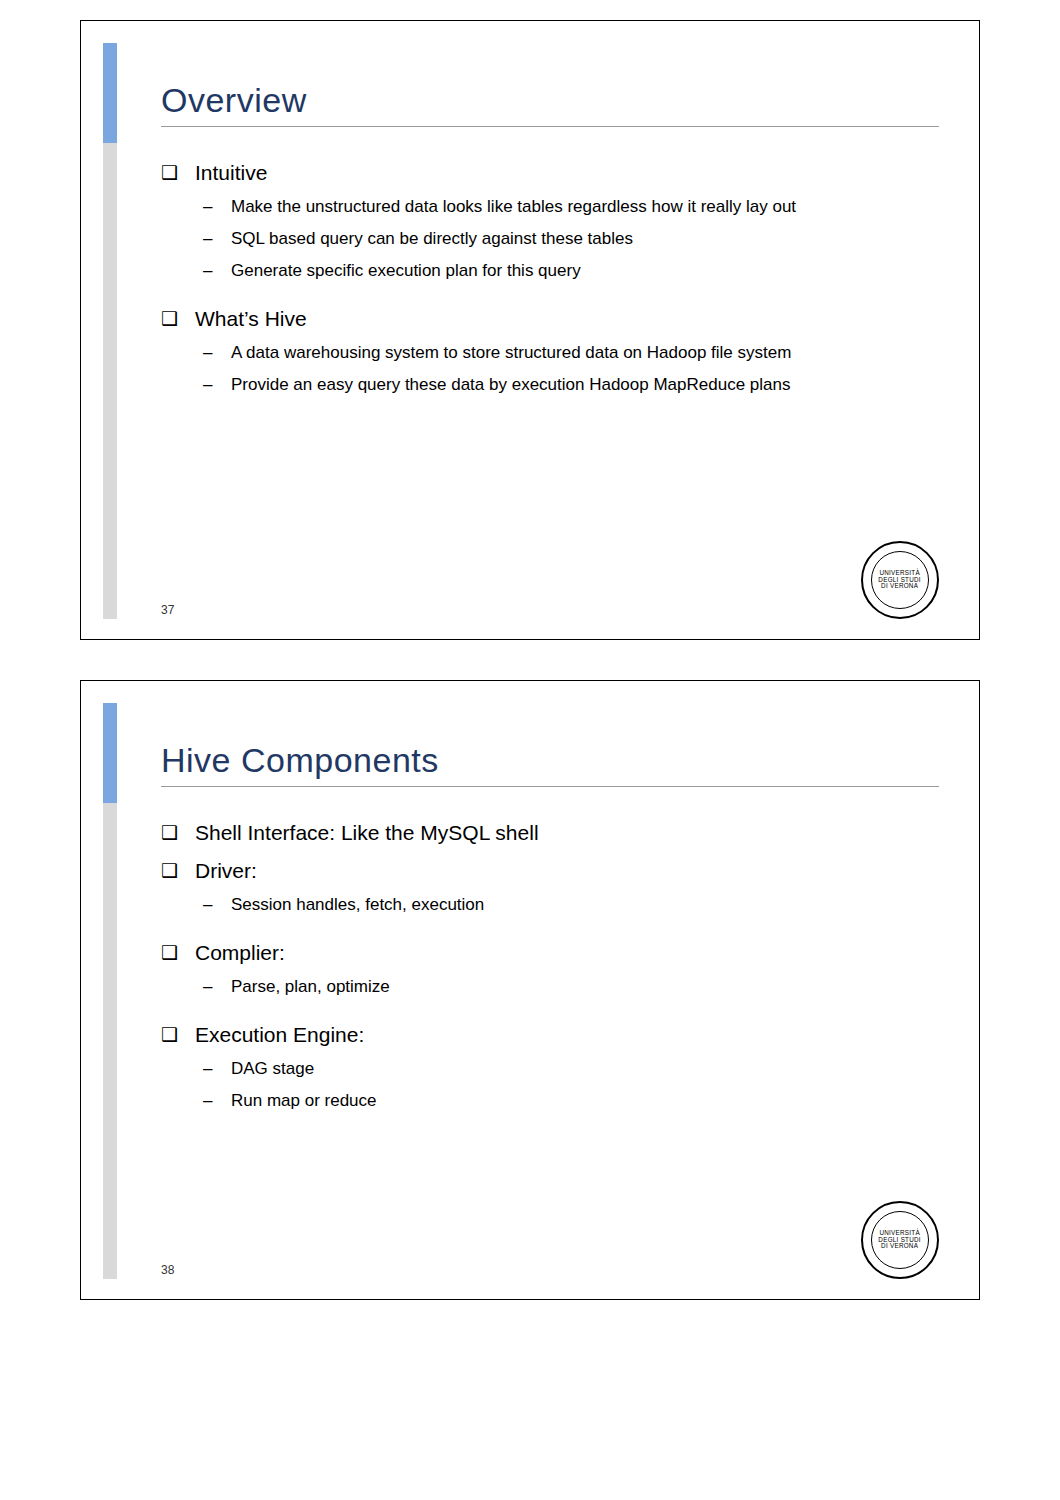Overview
Intuitive
Make the unstructured data looks like tables regardless how it really lay out
SQL based query can be directly against these tables
Generate specific execution plan for this query
What’s Hive
A data warehousing system to store structured data on Hadoop file system
Provide an easy query these data by execution Hadoop MapReduce plans
37
UNIVERSITÀ
DEGLI STUDI
DI VERONA
Hive Components
Shell Interface: Like the MySQL shell
Driver:
Session handles, fetch, execution
Complier:
Parse, plan, optimize
Execution Engine:
DAG stage
Run map or reduce
38
UNIVERSITÀ
DEGLI STUDI
DI VERONA